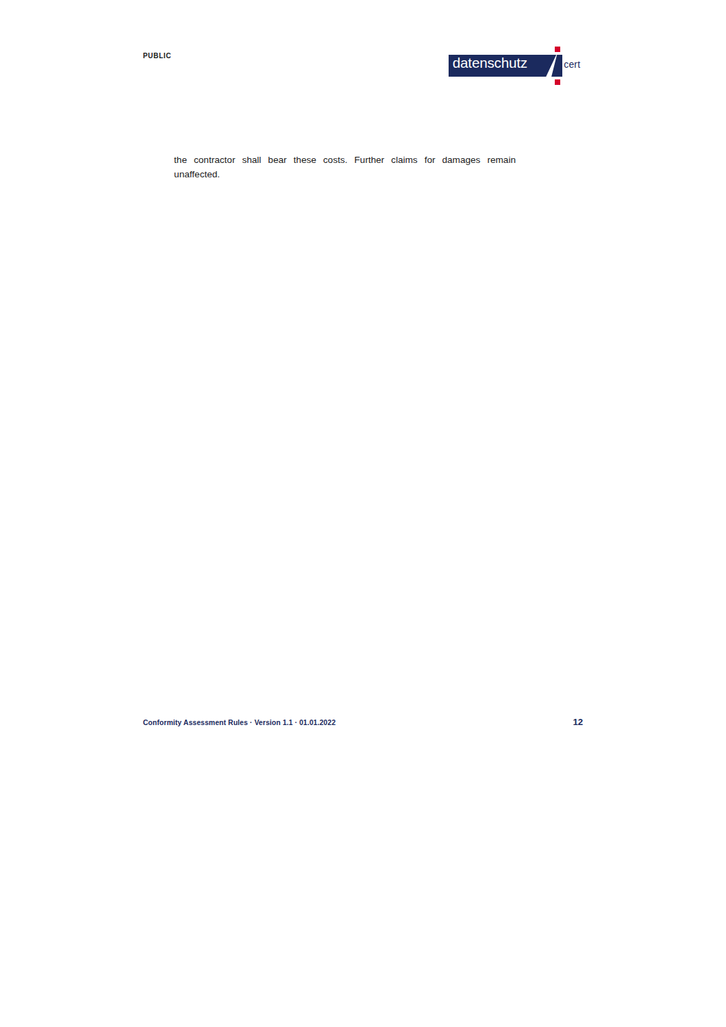PUBLIC
datenschutz
cert
the contractor shall bear these costs. Further claims for damages remain unaffected.
Conformity Assessment Rules · Version 1.1 · 01.01.2022
12